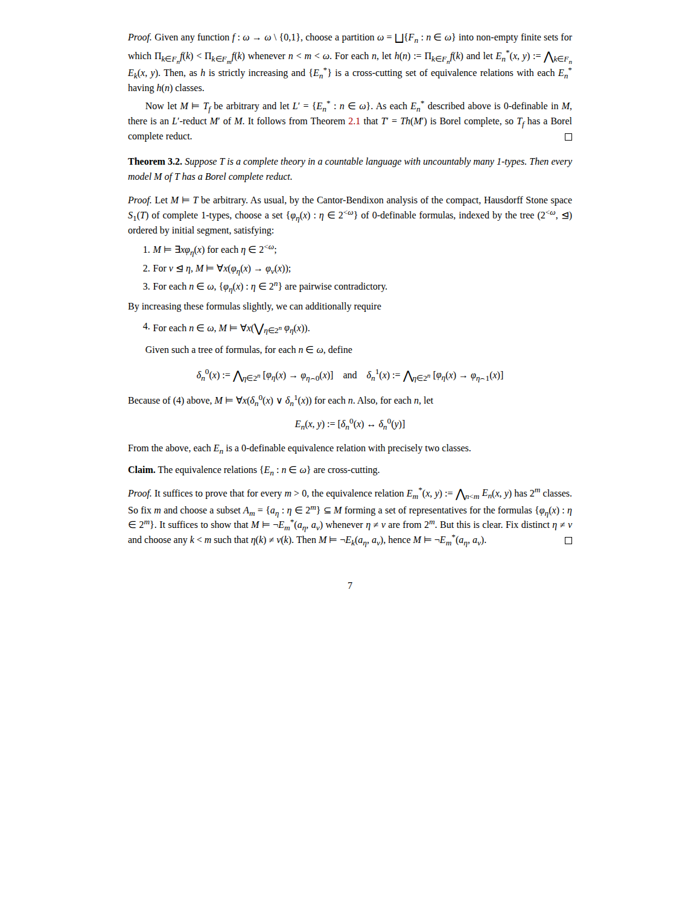Proof. Given any function f : ω → ω \ {0,1}, choose a partition ω = ⨆{Fn : n ∈ ω} into non-empty finite sets for which Πk∈Fnf(k) < Πk∈Fmf(k) whenever n < m < ω. For each n, let h(n) := Πk∈Fnf(k) and let En*(x, y) := ⋀k∈Fn Ek(x, y). Then, as h is strictly increasing and {En*} is a cross-cutting set of equivalence relations with each En* having h(n) classes.
Now let M ⊨ Tf be arbitrary and let L′ = {En* : n ∈ ω}. As each En* described above is 0-definable in M, there is an L′-reduct M′ of M. It follows from Theorem 2.1 that T′ = Th(M′) is Borel complete, so Tf has a Borel complete reduct.
Theorem 3.2. Suppose T is a complete theory in a countable language with uncountably many 1-types. Then every model M of T has a Borel complete reduct.
Proof. Let M ⊨ T be arbitrary. As usual, by the Cantor-Bendixon analysis of the compact, Hausdorff Stone space S1(T) of complete 1-types, choose a set {φη(x) : η ∈ 2<ω} of 0-definable formulas, indexed by the tree (2<ω, ⊴) ordered by initial segment, satisfying:
M ⊨ ∃xφη(x) for each η ∈ 2<ω;
For ν ⊴ η, M ⊨ ∀x(φη(x) → φν(x));
For each n ∈ ω, {φη(x) : η ∈ 2n} are pairwise contradictory.
By increasing these formulas slightly, we can additionally require
For each n ∈ ω, M ⊨ ∀x(⋁η∈2n φη(x)).
Given such a tree of formulas, for each n ∈ ω, define
δn0(x) := ⋀η∈2n [φη(x) → φη⌢0(x)] and δn1(x) := ⋀η∈2n [φη(x) → φη⌢1(x)]
Because of (4) above, M ⊨ ∀x(δn0(x) ∨ δn1(x)) for each n. Also, for each n, let
En(x, y) := [δn0(x) ↔ δn0(y)]
From the above, each En is a 0-definable equivalence relation with precisely two classes.
Claim. The equivalence relations {En : n ∈ ω} are cross-cutting.
Proof. It suffices to prove that for every m > 0, the equivalence relation Em*(x, y) := ⋀n<m En(x, y) has 2m classes. So fix m and choose a subset Am = {aη : η ∈ 2m} ⊆ M forming a set of representatives for the formulas {φη(x) : η ∈ 2m}. It suffices to show that M ⊨ ¬Em*(aη, aν) whenever η ≠ ν are from 2m. But this is clear. Fix distinct η ≠ ν and choose any k < m such that η(k) ≠ ν(k). Then M ⊨ ¬Ek(aη, aν), hence M ⊨ ¬Em*(aη, aν).
7